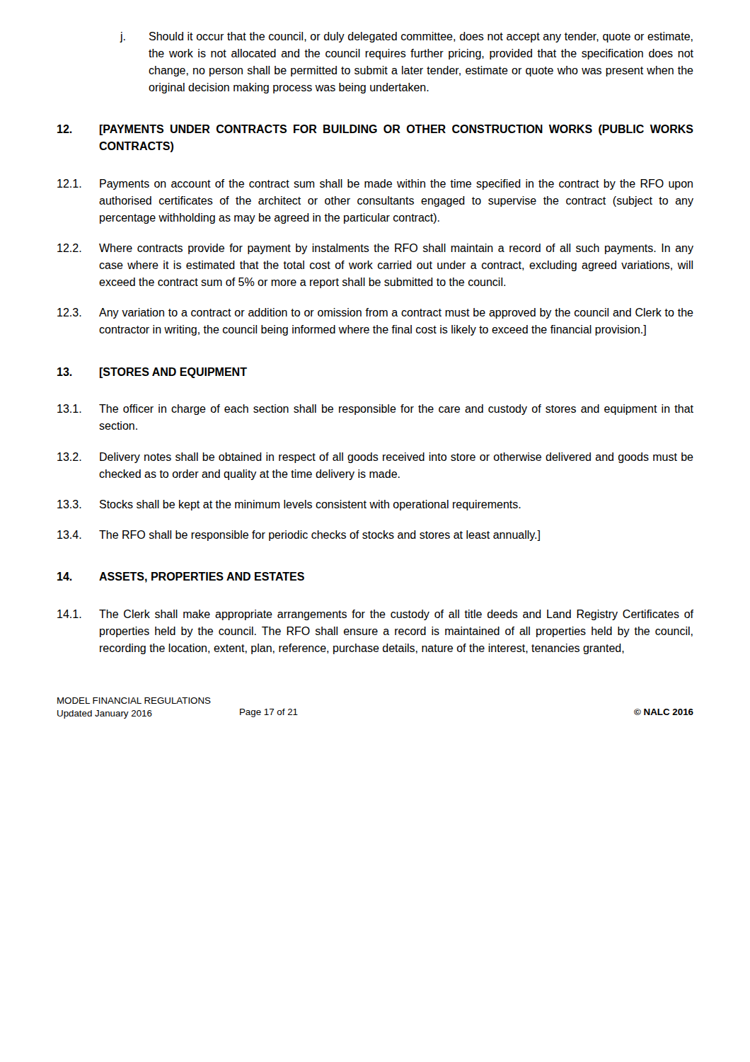j.
Should it occur that the council, or duly delegated committee, does not accept any tender, quote or estimate, the work is not allocated and the council requires further pricing, provided that the specification does not change, no person shall be permitted to submit a later tender, estimate or quote who was present when the original decision making process was being undertaken.
12. [PAYMENTS UNDER CONTRACTS FOR BUILDING OR OTHER CONSTRUCTION WORKS (PUBLIC WORKS CONTRACTS)
12.1.
Payments on account of the contract sum shall be made within the time specified in the contract by the RFO upon authorised certificates of the architect or other consultants engaged to supervise the contract (subject to any percentage withholding as may be agreed in the particular contract).
12.2.
Where contracts provide for payment by instalments the RFO shall maintain a record of all such payments. In any case where it is estimated that the total cost of work carried out under a contract, excluding agreed variations, will exceed the contract sum of 5% or more a report shall be submitted to the council.
12.3.
Any variation to a contract or addition to or omission from a contract must be approved by the council and Clerk to the contractor in writing, the council being informed where the final cost is likely to exceed the financial provision.]
13. [STORES AND EQUIPMENT
13.1.
The officer in charge of each section shall be responsible for the care and custody of stores and equipment in that section.
13.2.
Delivery notes shall be obtained in respect of all goods received into store or otherwise delivered and goods must be checked as to order and quality at the time delivery is made.
13.3.
Stocks shall be kept at the minimum levels consistent with operational requirements.
13.4.
The RFO shall be responsible for periodic checks of stocks and stores at least annually.]
14. ASSETS, PROPERTIES AND ESTATES
14.1.
The Clerk shall make appropriate arrangements for the custody of all title deeds and Land Registry Certificates of properties held by the council. The RFO shall ensure a record is maintained of all properties held by the council, recording the location, extent, plan, reference, purchase details, nature of the interest, tenancies granted,
MODEL FINANCIAL REGULATIONS
Updated January 2016
Page 17 of 21
© NALC 2016